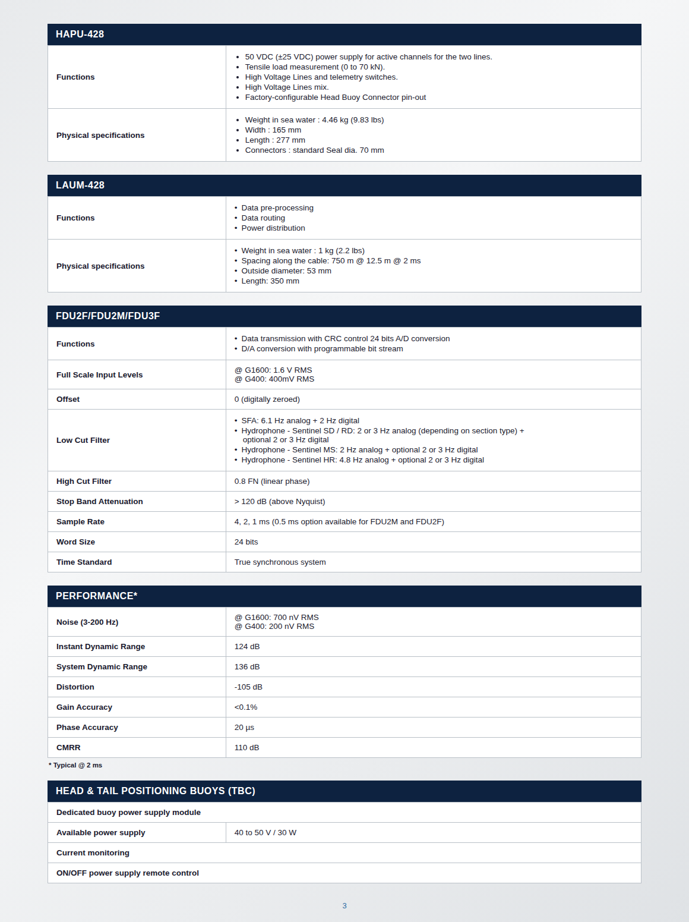HAPU-428
| Functions | 50 VDC (±25 VDC) power supply for active channels for the two lines. Tensile load measurement (0 to 70 kN). High Voltage Lines and telemetry switches. High Voltage Lines mix. Factory-configurable Head Buoy Connector pin-out |
| Physical specifications | Weight in sea water : 4.46 kg (9.83 lbs) Width : 165 mm Length : 277 mm Connectors : standard Seal dia. 70 mm |
LAUM-428
| Functions | Data pre-processing Data routing Power distribution |
| Physical specifications | Weight in sea water : 1 kg (2.2 lbs) Spacing along the cable: 750 m @ 12.5 m @ 2 ms Outside diameter: 53 mm Length: 350 mm |
FDU2F/FDU2M/FDU3F
| Functions | Data transmission with CRC control 24 bits A/D conversion D/A conversion with programmable bit stream |
| Full Scale Input Levels | @ G1600: 1.6 V RMS @ G400: 400mV RMS |
| Offset | 0 (digitally zeroed) |
| Low Cut Filter | SFA: 6.1 Hz analog + 2 Hz digital Hydrophone - Sentinel SD / RD: 2 or 3 Hz analog (depending on section type) + optional 2 or 3 Hz digital Hydrophone - Sentinel MS: 2 Hz analog + optional 2 or 3 Hz digital Hydrophone - Sentinel HR: 4.8 Hz analog + optional 2 or 3 Hz digital |
| High Cut Filter | 0.8 FN (linear phase) |
| Stop Band Attenuation | > 120 dB (above Nyquist) |
| Sample Rate | 4, 2, 1 ms (0.5 ms option available for FDU2M and FDU2F) |
| Word Size | 24 bits |
| Time Standard | True synchronous system |
PERFORMANCE*
| Noise (3-200 Hz) | @ G1600: 700 nV RMS @ G400: 200 nV RMS |
| Instant Dynamic Range | 124 dB |
| System Dynamic Range | 136 dB |
| Distortion | -105 dB |
| Gain Accuracy | <0.1% |
| Phase Accuracy | 20 µs |
| CMRR | 110 dB |
* Typical @ 2 ms
HEAD & TAIL POSITIONING BUOYS (TBC)
| Dedicated buoy power supply module |
| Available power supply | 40 to 50 V / 30 W |
| Current monitoring |
| ON/OFF power supply remote control |
3